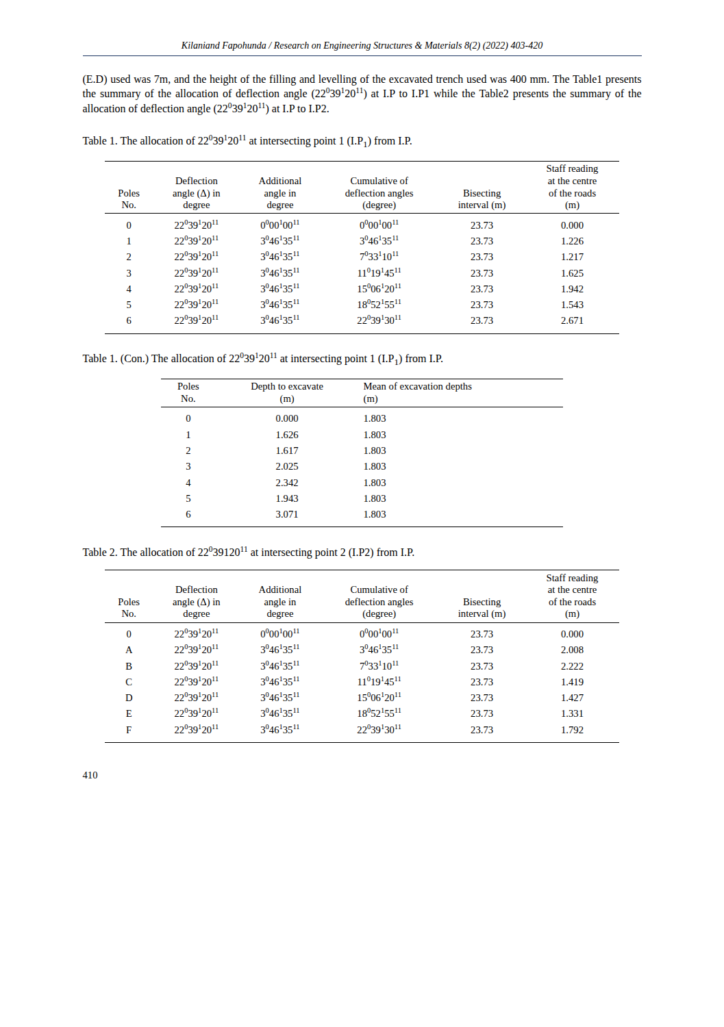Kilaniand Fapohunda / Research on Engineering Structures & Materials 8(2) (2022) 403-420
(E.D) used was 7m, and the height of the filling and levelling of the excavated trench used was 400 mm. The Table1 presents the summary of the allocation of deflection angle (2203912011) at I.P to I.P1 while the Table2 presents the summary of the allocation of deflection angle (2203912011) at I.P to I.P2.
Table 1. The allocation of 2203912011 at intersecting point 1 (I.P1) from I.P.
| Poles No. | Deflection angle (Δ) in degree | Additional angle in degree | Cumulative of deflection angles (degree) | Bisecting interval (m) | Staff reading at the centre of the roads (m) |
| --- | --- | --- | --- | --- | --- |
| 0 | 22 0 39 1 20 11 | 0 0 00 1 00 11 | 0 0 00 1 00 11 | 23.73 | 0.000 |
| 1 | 22 0 39 1 20 11 | 3 0 46 1 35 11 | 3 0 46 1 35 11 | 23.73 | 1.226 |
| 2 | 22 0 39 1 20 11 | 3 0 46 1 35 11 | 7 0 33 1 10 11 | 23.73 | 1.217 |
| 3 | 22 0 39 1 20 11 | 3 0 46 1 35 11 | 11 0 19 1 45 11 | 23.73 | 1.625 |
| 4 | 22 0 39 1 20 11 | 3 0 46 1 35 11 | 15 0 06 1 20 11 | 23.73 | 1.942 |
| 5 | 22 0 39 1 20 11 | 3 0 46 1 35 11 | 18 0 52 1 55 11 | 23.73 | 1.543 |
| 6 | 22 0 39 1 20 11 | 3 0 46 1 35 11 | 22 0 39 1 30 11 | 23.73 | 2.671 |
Table 1. (Con.) The allocation of 2203912011 at intersecting point 1 (I.P1) from I.P.
| Poles No. | Depth to excavate (m) | Mean of excavation depths (m) |
| --- | --- | --- |
| 0 | 0.000 | 1.803 |
| 1 | 1.626 | 1.803 |
| 2 | 1.617 | 1.803 |
| 3 | 2.025 | 1.803 |
| 4 | 2.342 | 1.803 |
| 5 | 1.943 | 1.803 |
| 6 | 3.071 | 1.803 |
Table 2. The allocation of 2203912011 at intersecting point 2 (I.P2) from I.P.
| Poles No. | Deflection angle (Δ) in degree | Additional angle in degree | Cumulative of deflection angles (degree) | Bisecting interval (m) | Staff reading at the centre of the roads (m) |
| --- | --- | --- | --- | --- | --- |
| 0 | 22 0 39 1 20 11 | 0 0 00 1 00 11 | 0 0 00 1 00 11 | 23.73 | 0.000 |
| A | 22 0 39 1 20 11 | 3 0 46 1 35 11 | 3 0 46 1 35 11 | 23.73 | 2.008 |
| B | 22 0 39 1 20 11 | 3 0 46 1 35 11 | 7 0 33 1 10 11 | 23.73 | 2.222 |
| C | 22 0 39 1 20 11 | 3 0 46 1 35 11 | 11 0 19 1 45 11 | 23.73 | 1.419 |
| D | 22 0 39 1 20 11 | 3 0 46 1 35 11 | 15 0 06 1 20 11 | 23.73 | 1.427 |
| E | 22 0 39 1 20 11 | 3 0 46 1 35 11 | 18 0 52 1 55 11 | 23.73 | 1.331 |
| F | 22 0 39 1 20 11 | 3 0 46 1 35 11 | 22 0 39 1 30 11 | 23.73 | 1.792 |
410